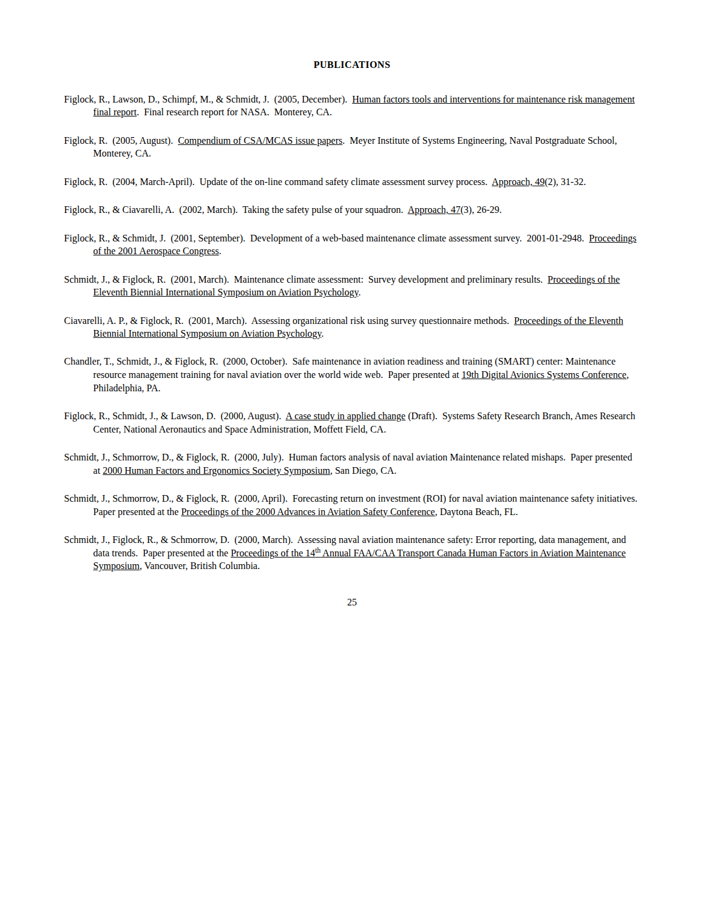PUBLICATIONS
Figlock, R., Lawson, D., Schimpf, M., & Schmidt, J. (2005, December). Human factors tools and interventions for maintenance risk management final report. Final research report for NASA. Monterey, CA.
Figlock, R. (2005, August). Compendium of CSA/MCAS issue papers. Meyer Institute of Systems Engineering, Naval Postgraduate School, Monterey, CA.
Figlock, R. (2004, March-April). Update of the on-line command safety climate assessment survey process. Approach, 49(2), 31-32.
Figlock, R., & Ciavarelli, A. (2002, March). Taking the safety pulse of your squadron. Approach, 47(3), 26-29.
Figlock, R., & Schmidt, J. (2001, September). Development of a web-based maintenance climate assessment survey. 2001-01-2948. Proceedings of the 2001 Aerospace Congress.
Schmidt, J., & Figlock, R. (2001, March). Maintenance climate assessment: Survey development and preliminary results. Proceedings of the Eleventh Biennial International Symposium on Aviation Psychology.
Ciavarelli, A. P., & Figlock, R. (2001, March). Assessing organizational risk using survey questionnaire methods. Proceedings of the Eleventh Biennial International Symposium on Aviation Psychology.
Chandler, T., Schmidt, J., & Figlock, R. (2000, October). Safe maintenance in aviation readiness and training (SMART) center: Maintenance resource management training for naval aviation over the world wide web. Paper presented at 19th Digital Avionics Systems Conference, Philadelphia, PA.
Figlock, R., Schmidt, J., & Lawson, D. (2000, August). A case study in applied change (Draft). Systems Safety Research Branch, Ames Research Center, National Aeronautics and Space Administration, Moffett Field, CA.
Schmidt, J., Schmorrow, D., & Figlock, R. (2000, July). Human factors analysis of naval aviation Maintenance related mishaps. Paper presented at 2000 Human Factors and Ergonomics Society Symposium, San Diego, CA.
Schmidt, J., Schmorrow, D., & Figlock, R. (2000, April). Forecasting return on investment (ROI) for naval aviation maintenance safety initiatives. Paper presented at the Proceedings of the 2000 Advances in Aviation Safety Conference, Daytona Beach, FL.
Schmidt, J., Figlock, R., & Schmorrow, D. (2000, March). Assessing naval aviation maintenance safety: Error reporting, data management, and data trends. Paper presented at the Proceedings of the 14th Annual FAA/CAA Transport Canada Human Factors in Aviation Maintenance Symposium, Vancouver, British Columbia.
25